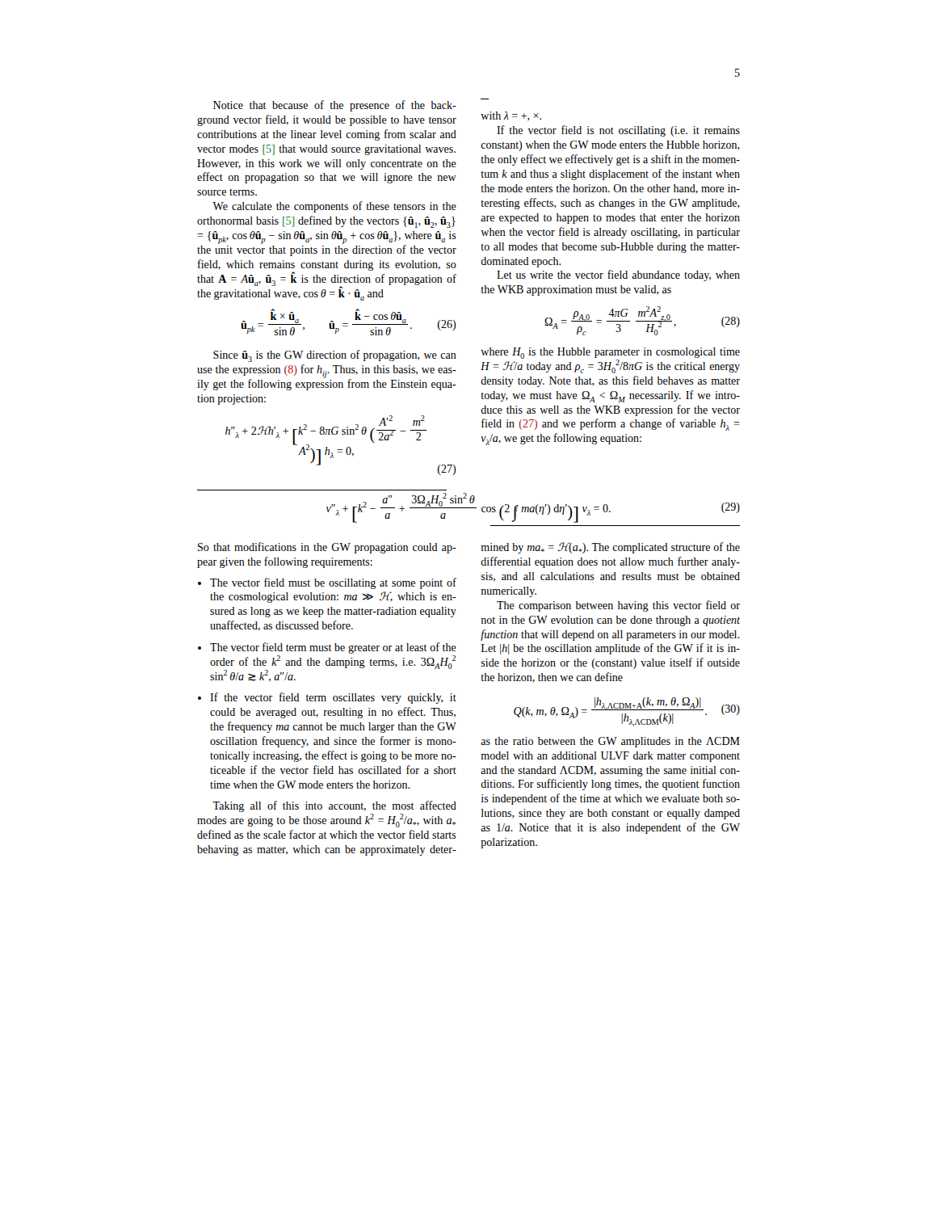5
Notice that because of the presence of the background vector field, it would be possible to have tensor contributions at the linear level coming from scalar and vector modes [5] that would source gravitational waves. However, in this work we will only concentrate on the effect on propagation so that we will ignore the new source terms.
We calculate the components of these tensors in the orthonormal basis [5] defined by the vectors {û1, û2, û3} = {ûpk, cos θûp − sin θûa, sin θûp + cos θûa}, where ûa is the unit vector that points in the direction of the vector field, which remains constant during its evolution, so that A = Aûa, û3 = k̂ is the direction of propagation of the gravitational wave, cos θ = k̂ · ûa and
ûpk = k̂ × ûa sin θ, ûp = k̂ − cos θûa sin θ. (26)
Since û3 is the GW direction of propagation, we can use the expression (8) for hij. Thus, in this basis, we easily get the following expression from the Einstein equation projection:
h″λ + 2ℋh′λ + [k2 − 8πG sin2 θ (A′22a2 − m22 A2)] hλ = 0,
(27)
with λ = +, ×.
If the vector field is not oscillating (i.e. it remains constant) when the GW mode enters the Hubble horizon, the only effect we effectively get is a shift in the momentum k and thus a slight displacement of the instant when the mode enters the horizon. On the other hand, more interesting effects, such as changes in the GW amplitude, are expected to happen to modes that enter the horizon when the vector field is already oscillating, in particular to all modes that become sub-Hubble during the matter-dominated epoch.
Let us write the vector field abundance today, when the WKB approximation must be valid, as
ΩA = ρA,0 ρc = 4πG 3 m2A2z,0 H02, (28)
where H0 is the Hubble parameter in cosmological time H = ℋ/a today and ρc = 3H02/8πG is the critical energy density today. Note that, as this field behaves as matter today, we must have ΩA < ΩM necessarily. If we introduce this as well as the WKB expression for the vector field in (27) and we perform a change of variable hλ = vλ/a, we get the following equation:
v″λ + [k2 − a″a + 3ΩAH02 sin2 θ a cos (2 ∫η ma(η′) dη′)] vλ = 0. (29)
So that modifications in the GW propagation could appear given the following requirements:
The vector field must be oscillating at some point of the cosmological evolution: ma ≫ ℋ, which is ensured as long as we keep the matter-radiation equality unaffected, as discussed before.
The vector field term must be greater or at least of the order of the k2 and the damping terms, i.e. 3ΩAH02 sin2 θ/a ≳ k2, a″/a.
If the vector field term oscillates very quickly, it could be averaged out, resulting in no effect. Thus, the frequency ma cannot be much larger than the GW oscillation frequency, and since the former is monotonically increasing, the effect is going to be more noticeable if the vector field has oscillated for a short time when the GW mode enters the horizon.
Taking all of this into account, the most affected modes are going to be those around k2 = H02/a*, with a* defined as the scale factor at which the vector field starts behaving as matter, which can be approximately determined by ma* = ℋ(a*). The complicated structure of the differential equation does not allow much further analysis, and all calculations and results must be obtained numerically.
The comparison between having this vector field or not in the GW evolution can be done through a quotient function that will depend on all parameters in our model. Let |h| be the oscillation amplitude of the GW if it is inside the horizon or the (constant) value itself if outside the horizon, then we can define
Q(k, m, θ, ΩA) = |hλ,ΛCDM+A(k, m, θ, ΩA)||hλ,ΛCDM(k)|. (30)
as the ratio between the GW amplitudes in the ΛCDM model with an additional ULVF dark matter component and the standard ΛCDM, assuming the same initial conditions. For sufficiently long times, the quotient function is independent of the time at which we evaluate both solutions, since they are both constant or equally damped as 1/a. Notice that it is also independent of the GW polarization.